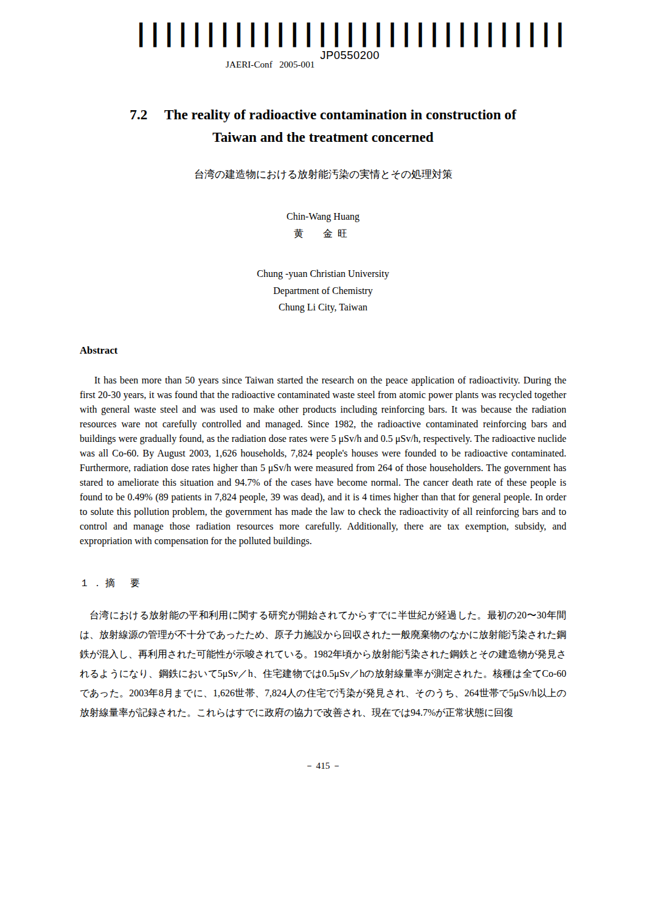JAERI-Conf 2005-001
|||||||||||||||||||||||||||||||
JP0550200
7.2 The reality of radioactive contamination in construction of
Taiwan and the treatment concerned
台湾の建造物における放射能汚染の実情とその処理対策
Chin-Wang Huang
黄　金旺
Chung -yuan Christian University
Department of Chemistry
Chung Li City, Taiwan
Abstract
It has been more than 50 years since Taiwan started the research on the peace application of radioactivity. During the first 20-30 years, it was found that the radioactive contaminated waste steel from atomic power plants was recycled together with general waste steel and was used to make other products including reinforcing bars. It was because the radiation resources ware not carefully controlled and managed. Since 1982, the radioactive contaminated reinforcing bars and buildings were gradually found, as the radiation dose rates were 5 μSv/h and 0.5 μSv/h, respectively. The radioactive nuclide was all Co-60. By August 2003, 1,626 households, 7,824 people's houses were founded to be radioactive contaminated. Furthermore, radiation dose rates higher than 5 μSv/h were measured from 264 of those householders. The government has stared to ameliorate this situation and 94.7% of the cases have become normal. The cancer death rate of these people is found to be 0.49% (89 patients in 7,824 people, 39 was dead), and it is 4 times higher than that for general people. In order to solute this pollution problem, the government has made the law to check the radioactivity of all reinforcing bars and to control and manage those radiation resources more carefully. Additionally, there are tax exemption, subsidy, and expropriation with compensation for the polluted buildings.
１．摘　要
台湾における放射能の平和利用に関する研究が開始されてからすでに半世紀が経過した。最初の20〜30年間は、放射線源の管理が不十分であったため、原子力施設から回収された一般廃棄物のなかに放射能汚染された鋼鉄が混入し、再利用された可能性が示唆されている。1982年頃から放射能汚染された鋼鉄とその建造物が発見されるようになり、鋼鉄において5μSv／h、住宅建物では0.5μSv／hの放射線量率が測定された。核種は全てCo-60であった。2003年8月までに、1,626世帯、7,824人の住宅で汚染が発見され、そのうち、264世帯で5μSv/h以上の放射線量率が記録された。これらはすでに政府の協力で改善され、現在では94.7%が正常状態に回復
－ 415 －